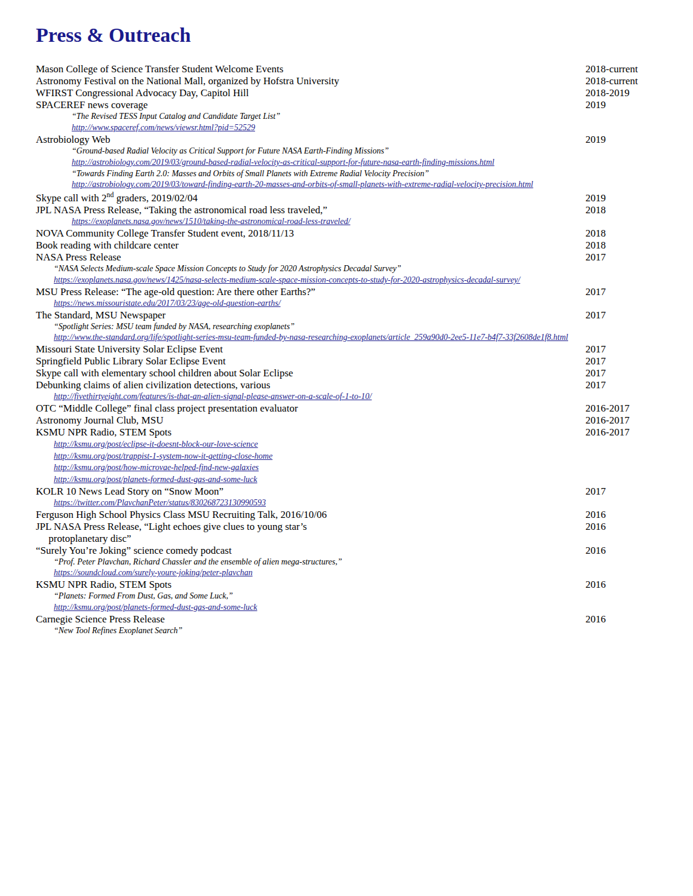Press & Outreach
Mason College of Science Transfer Student Welcome Events 2018-current
Astronomy Festival on the National Mall, organized by Hofstra University 2018-current
WFIRST Congressional Advocacy Day, Capitol Hill 2018-2019
SPACEREF news coverage 2019
“The Revised TESS Input Catalog and Candidate Target List”
http://www.spaceref.com/news/viewsr.html?pid=52529
Astrobiology Web 2019
“Ground-based Radial Velocity as Critical Support for Future NASA Earth-Finding Missions”
http://astrobiology.com/2019/03/ground-based-radial-velocity-as-critical-support-for-future-nasa-earth-finding-missions.html
“Towards Finding Earth 2.0: Masses and Orbits of Small Planets with Extreme Radial Velocity Precision”
http://astrobiology.com/2019/03/toward-finding-earth-20-masses-and-orbits-of-small-planets-with-extreme-radial-velocity-precision.html
Skype call with 2nd graders, 2019/02/04 2019
JPL NASA Press Release, “Taking the astronomical road less traveled,” 2018
https://exoplanets.nasa.gov/news/1510/taking-the-astronomical-road-less-traveled/
NOVA Community College Transfer Student event, 2018/11/13 2018
Book reading with childcare center 2018
NASA Press Release 2017
“NASA Selects Medium-scale Space Mission Concepts to Study for 2020 Astrophysics Decadal Survey”
https://exoplanets.nasa.gov/news/1425/nasa-selects-medium-scale-space-mission-concepts-to-study-for-2020-astrophysics-decadal-survey/
MSU Press Release: “The age-old question: Are there other Earths?” 2017
https://news.missouristate.edu/2017/03/23/age-old-question-earths/
The Standard, MSU Newspaper 2017
“Spotlight Series: MSU team funded by NASA, researching exoplanets”
http://www.the-standard.org/life/spotlight-series-msu-team-funded-by-nasa-researching-exoplanets/article_259a90d0-2ee5-11e7-b4f7-33f2608de1f8.html
Missouri State University Solar Eclipse Event 2017
Springfield Public Library Solar Eclipse Event 2017
Skype call with elementary school children about Solar Eclipse 2017
Debunking claims of alien civilization detections, various 2017
http://fivethirtyeight.com/features/is-that-an-alien-signal-please-answer-on-a-scale-of-1-to-10/
OTC “Middle College” final class project presentation evaluator 2016-2017
Astronomy Journal Club, MSU 2016-2017
KSMU NPR Radio, STEM Spots 2016-2017
http://ksmu.org/post/eclipse-it-doesnt-block-our-love-science
http://ksmu.org/post/trappist-1-system-now-it-getting-close-home
http://ksmu.org/post/how-microvae-helped-find-new-galaxies
http://ksmu.org/post/planets-formed-dust-gas-and-some-luck
KOLR 10 News Lead Story on “Snow Moon” 2017
https://twitter.com/PlavchanPeter/status/830268723130990593
Ferguson High School Physics Class MSU Recruiting Talk, 2016/10/06 2016
JPL NASA Press Release, “Light echoes give clues to young star’s
protoplanetary disc” 2016
“Surely You’re Joking” science comedy podcast 2016
“Prof. Peter Plavchan, Richard Chassler and the ensemble of alien mega-structures,”
https://soundcloud.com/surely-youre-joking/peter-plavchan
KSMU NPR Radio, STEM Spots 2016
“Planets: Formed From Dust, Gas, and Some Luck,”
http://ksmu.org/post/planets-formed-dust-gas-and-some-luck
Carnegie Science Press Release 2016
“New Tool Refines Exoplanet Search”